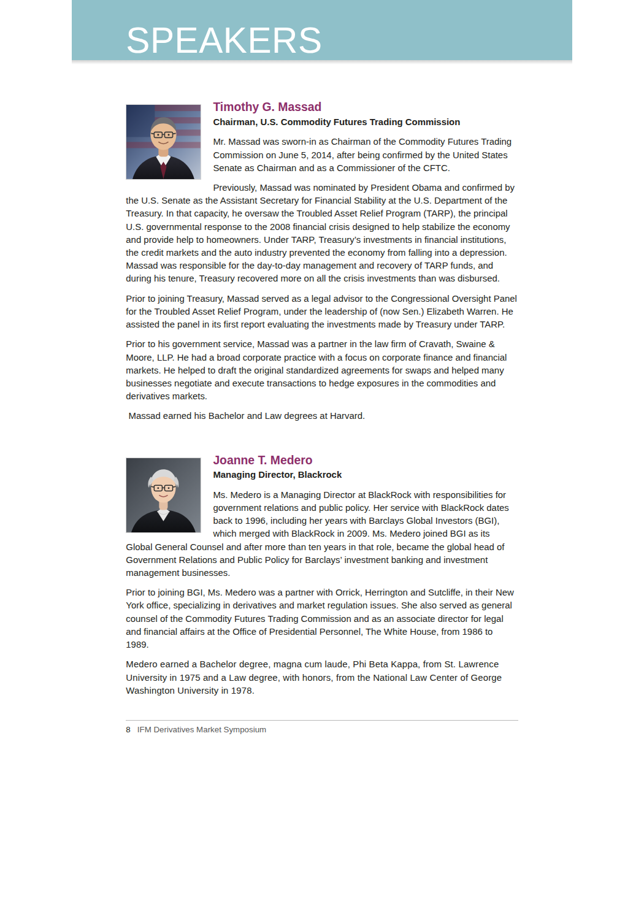SPEAKERS
Timothy G. Massad
Chairman, U.S. Commodity Futures Trading Commission
Mr. Massad was sworn-in as Chairman of the Commodity Futures Trading Commission on June 5, 2014, after being confirmed by the United States Senate as Chairman and as a Commissioner of the CFTC.
Previously, Massad was nominated by President Obama and confirmed by the U.S. Senate as the Assistant Secretary for Financial Stability at the U.S. Department of the Treasury. In that capacity, he oversaw the Troubled Asset Relief Program (TARP), the principal U.S. governmental response to the 2008 financial crisis designed to help stabilize the economy and provide help to homeowners. Under TARP, Treasury’s investments in financial institutions, the credit markets and the auto industry prevented the economy from falling into a depression. Massad was responsible for the day-to-day management and recovery of TARP funds, and during his tenure, Treasury recovered more on all the crisis investments than was disbursed.
Prior to joining Treasury, Massad served as a legal advisor to the Congressional Oversight Panel for the Troubled Asset Relief Program, under the leadership of (now Sen.) Elizabeth Warren. He assisted the panel in its first report evaluating the investments made by Treasury under TARP.
Prior to his government service, Massad was a partner in the law firm of Cravath, Swaine & Moore, LLP. He had a broad corporate practice with a focus on corporate finance and financial markets. He helped to draft the original standardized agreements for swaps and helped many businesses negotiate and execute transactions to hedge exposures in the commodities and derivatives markets.
Massad earned his Bachelor and Law degrees at Harvard.
Joanne T. Medero
Managing Director, Blackrock
Ms. Medero is a Managing Director at BlackRock with responsibilities for government relations and public policy. Her service with BlackRock dates back to 1996, including her years with Barclays Global Investors (BGI), which merged with BlackRock in 2009. Ms. Medero joined BGI as its Global General Counsel and after more than ten years in that role, became the global head of Government Relations and Public Policy for Barclays’ investment banking and investment management businesses.
Prior to joining BGI, Ms. Medero was a partner with Orrick, Herrington and Sutcliffe, in their New York office, specializing in derivatives and market regulation issues. She also served as general counsel of the Commodity Futures Trading Commission and as an associate director for legal and financial affairs at the Office of Presidential Personnel, The White House, from 1986 to 1989.
Medero earned a Bachelor degree, magna cum laude, Phi Beta Kappa, from St. Lawrence University in 1975 and a Law degree, with honors, from the National Law Center of George Washington University in 1978.
8 IFM Derivatives Market Symposium